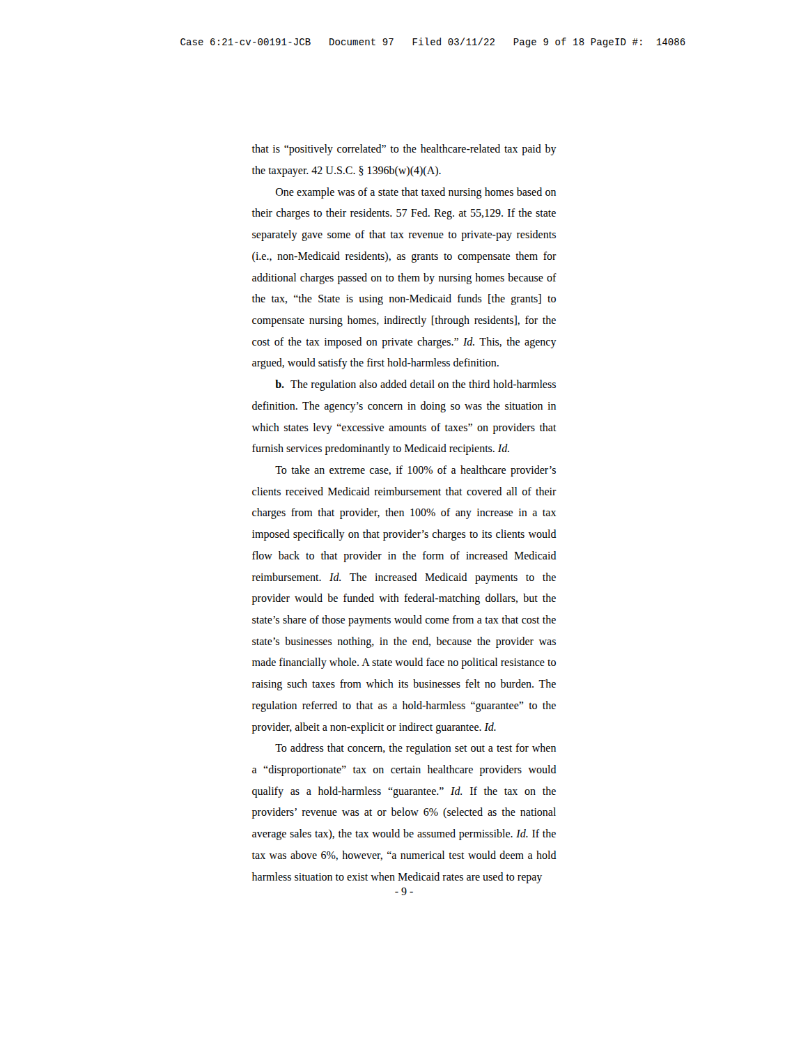Case 6:21-cv-00191-JCB Document 97 Filed 03/11/22 Page 9 of 18 PageID #: 14086
that is “positively correlated” to the healthcare-related tax paid by the taxpayer. 42 U.S.C. § 1396b(w)(4)(A).
One example was of a state that taxed nursing homes based on their charges to their residents. 57 Fed. Reg. at 55,129. If the state separately gave some of that tax revenue to private-pay residents (i.e., non-Medicaid residents), as grants to compensate them for additional charges passed on to them by nursing homes because of the tax, “the State is using non-Medicaid funds [the grants] to compensate nursing homes, indirectly [through residents], for the cost of the tax imposed on private charges.” Id. This, the agency argued, would satisfy the first hold-harmless definition.
b. The regulation also added detail on the third hold-harmless definition. The agency’s concern in doing so was the situation in which states levy “excessive amounts of taxes” on providers that furnish services predominantly to Medicaid recipients. Id.
To take an extreme case, if 100% of a healthcare provider’s clients received Medicaid reimbursement that covered all of their charges from that provider, then 100% of any increase in a tax imposed specifically on that provider’s charges to its clients would flow back to that provider in the form of increased Medicaid reimbursement. Id. The increased Medicaid payments to the provider would be funded with federal-matching dollars, but the state’s share of those payments would come from a tax that cost the state’s businesses nothing, in the end, because the provider was made financially whole. A state would face no political resistance to raising such taxes from which its businesses felt no burden. The regulation referred to that as a hold-harmless “guarantee” to the provider, albeit a non-explicit or indirect guarantee. Id.
To address that concern, the regulation set out a test for when a “disproportionate” tax on certain healthcare providers would qualify as a hold-harmless “guarantee.” Id. If the tax on the providers’ revenue was at or below 6% (selected as the national average sales tax), the tax would be assumed permissible. Id. If the tax was above 6%, however, “a numerical test would deem a hold harmless situation to exist when Medicaid rates are used to repay
- 9 -